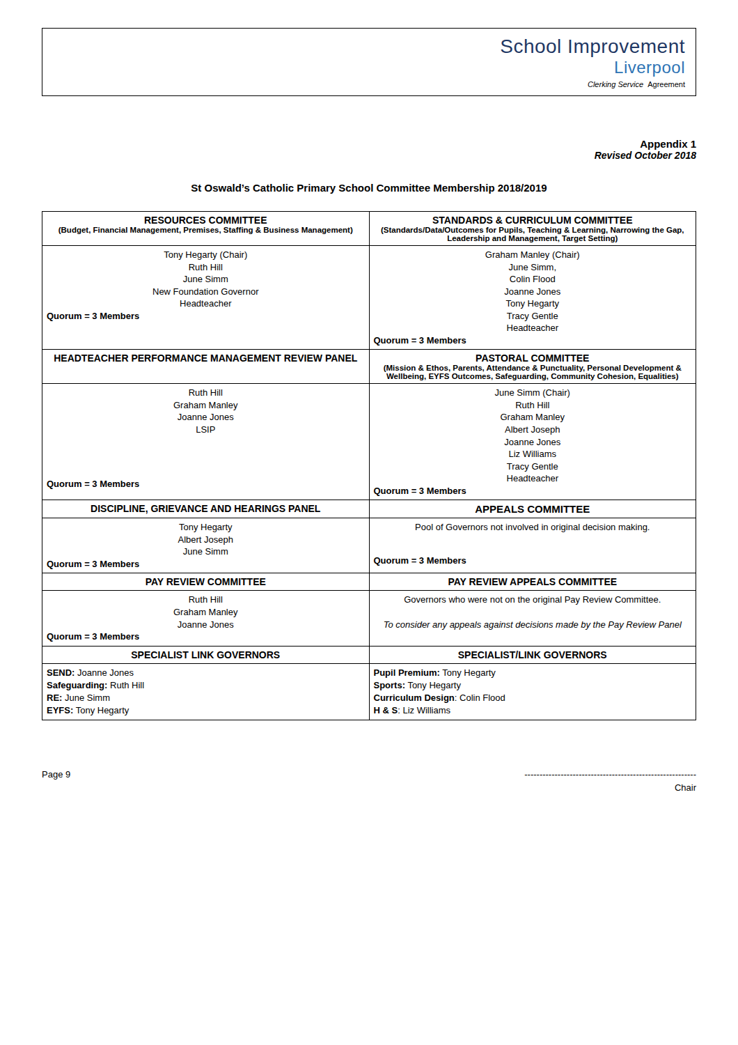School Improvement
Liverpool
Clerking Service Agreement
Appendix 1
Revised October 2018
St Oswald’s Catholic Primary School Committee Membership 2018/2019
| RESOURCES COMMITTEE (Budget, Financial Management, Premises, Staffing & Business Management) | STANDARDS & CURRICULUM COMMITTEE (Standards/Data/Outcomes for Pupils, Teaching & Learning, Narrowing the Gap, Leadership and Management, Target Setting) |
| Tony Hegarty (Chair) Ruth Hill June Simm New Foundation Governor Headteacher Quorum = 3 Members | Graham Manley (Chair) June Simm, Colin Flood Joanne Jones Tony Hegarty Tracy Gentle Headteacher Quorum = 3 Members |
| HEADTEACHER PERFORMANCE MANAGEMENT REVIEW PANEL | PASTORAL COMMITTEE (Mission & Ethos, Parents, Attendance & Punctuality, Personal Development & Wellbeing, EYFS Outcomes, Safeguarding, Community Cohesion, Equalities) |
| Ruth Hill Graham Manley Joanne Jones LSIP Quorum = 3 Members | June Simm (Chair) Ruth Hill Graham Manley Albert Joseph Joanne Jones Liz Williams Tracy Gentle Headteacher Quorum = 3 Members |
| DISCIPLINE, GRIEVANCE AND HEARINGS PANEL | APPEALS COMMITTEE |
| Tony Hegarty Albert Joseph June Simm Quorum = 3 Members | Pool of Governors not involved in original decision making. Quorum = 3 Members |
| PAY REVIEW COMMITTEE | PAY REVIEW APPEALS COMMITTEE |
| Ruth Hill Graham Manley Joanne Jones Quorum = 3 Members | Governors who were not on the original Pay Review Committee. To consider any appeals against decisions made by the Pay Review Panel |
| SPECIALIST LINK GOVERNORS | SPECIALIST/LINK GOVERNORS |
| SEND: Joanne Jones Safeguarding: Ruth Hill RE: June Simm EYFS: Tony Hegarty | Pupil Premium: Tony Hegarty Sports: Tony Hegarty Curriculum Design : Colin Flood H & S : Liz Williams |
Page 9
---------------------------------------------------------
Chair